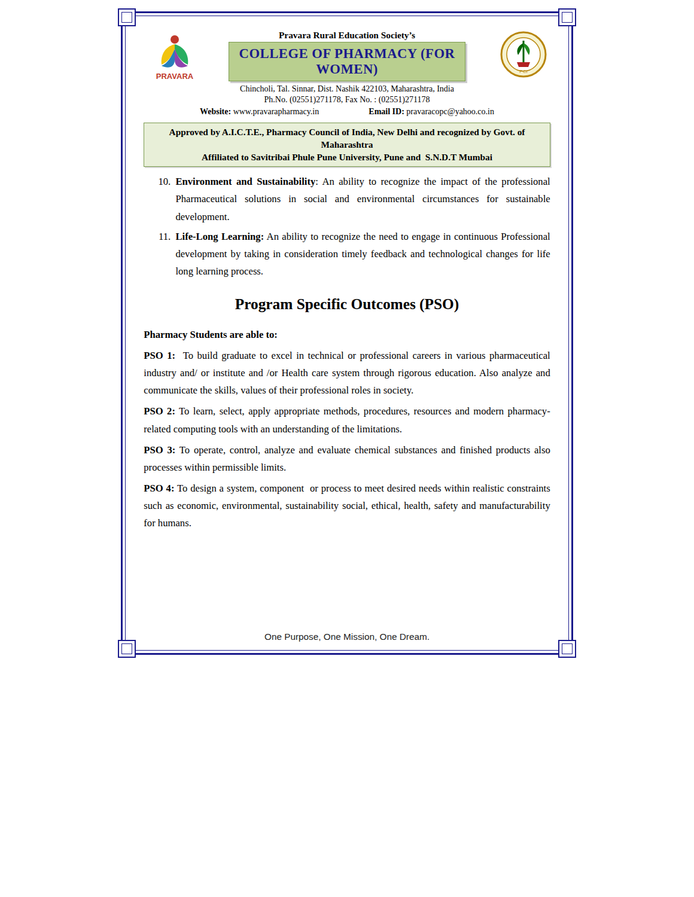Pravara Rural Education Society’s
COLLEGE OF PHARMACY (FOR WOMEN)
Chincholi, Tal. Sinnar, Dist. Nashik 422103, Maharashtra, India
Ph.No. (02551)271178, Fax No. : (02551)271178
Website: www.pravarapharmacy.in Email ID: pravaracopc@yahoo.co.in
Approved by A.I.C.T.E., Pharmacy Council of India, New Delhi and recognized by Govt. of Maharashtra
Affiliated to Savitribai Phule Pune University, Pune and S.N.D.T Mumbai
Environment and Sustainability: An ability to recognize the impact of the professional Pharmaceutical solutions in social and environmental circumstances for sustainable development.
Life-Long Learning: An ability to recognize the need to engage in continuous Professional development by taking in consideration timely feedback and technological changes for life long learning process.
Program Specific Outcomes (PSO)
Pharmacy Students are able to:
PSO 1: To build graduate to excel in technical or professional careers in various pharmaceutical industry and/ or institute and /or Health care system through rigorous education. Also analyze and communicate the skills, values of their professional roles in society.
PSO 2: To learn, select, apply appropriate methods, procedures, resources and modern pharmacy-related computing tools with an understanding of the limitations.
PSO 3: To operate, control, analyze and evaluate chemical substances and finished products also processes within permissible limits.
PSO 4: To design a system, component or process to meet desired needs within realistic constraints such as economic, environmental, sustainability social, ethical, health, safety and manufacturability for humans.
One Purpose, One Mission, One Dream.